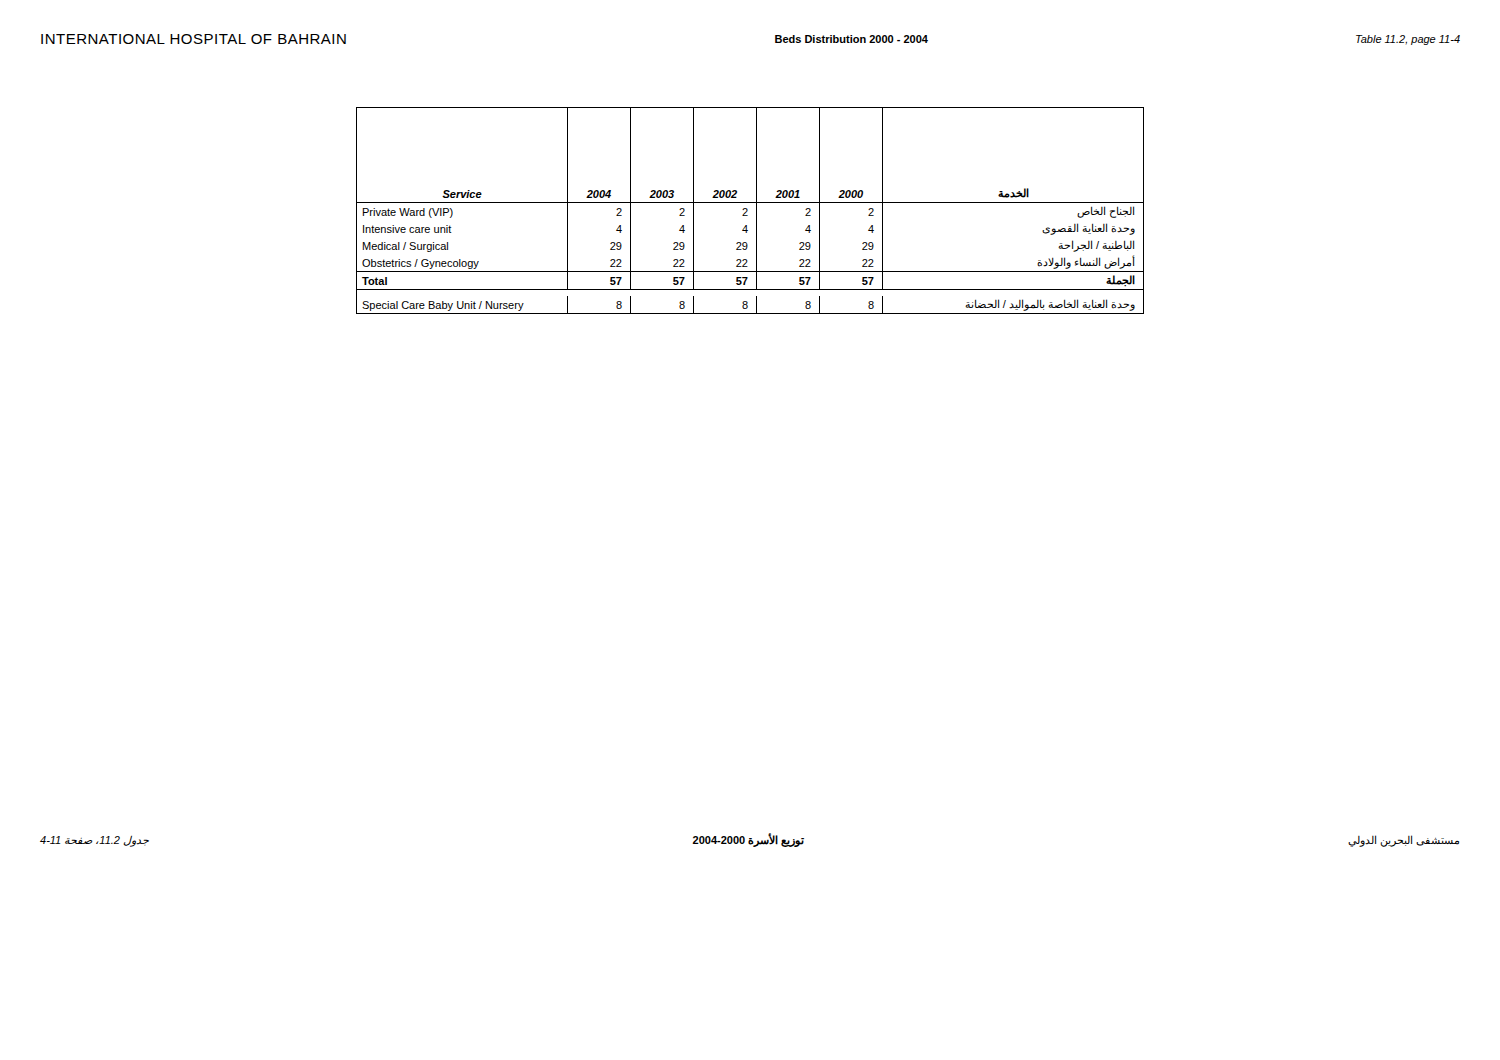INTERNATIONAL HOSPITAL OF BAHRAIN
Beds Distribution 2000 - 2004
Table 11.2, page 11-4
| Service | 2004 | 2003 | 2002 | 2001 | 2000 | الخدمة |
| --- | --- | --- | --- | --- | --- | --- |
| Private Ward (VIP) | 2 | 2 | 2 | 2 | 2 | الجناح الخاص |
| Intensive care unit | 4 | 4 | 4 | 4 | 4 | وحدة العناية القصوى |
| Medical / Surgical | 29 | 29 | 29 | 29 | 29 | الباطنية / الجراحة |
| Obstetrics / Gynecology | 22 | 22 | 22 | 22 | 22 | أمراض النساء والولادة |
| Total | 57 | 57 | 57 | 57 | 57 | الجملة |
| Special Care Baby Unit / Nursery | 8 | 8 | 8 | 8 | 8 | وحدة العناية الخاصة بالمواليد / الحضانة |
جدول 11.2، صفحة 11-4
توزيع الأسرة 2000-2004
مستشفى البحرين الدولي